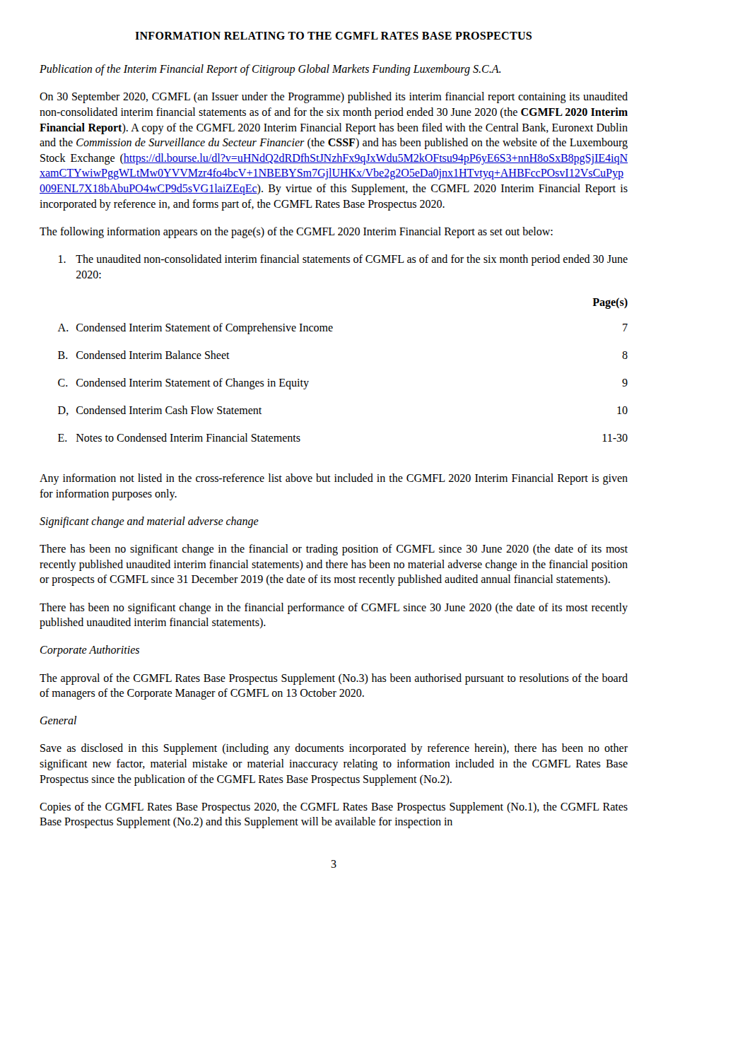Information Relating to the CGMFL Rates Base Prospectus
Publication of the Interim Financial Report of Citigroup Global Markets Funding Luxembourg S.C.A.
On 30 September 2020, CGMFL (an Issuer under the Programme) published its interim financial report containing its unaudited non-consolidated interim financial statements as of and for the six month period ended 30 June 2020 (the CGMFL 2020 Interim Financial Report). A copy of the CGMFL 2020 Interim Financial Report has been filed with the Central Bank, Euronext Dublin and the Commission de Surveillance du Secteur Financier (the CSSF) and has been published on the website of the Luxembourg Stock Exchange (https://dl.bourse.lu/dl?v=uHNdQ2dRDfhStJNzhFx9qJxWdu5M2kOFtsu94pP6yE6S3+nnH8oSxB8pgSjIE4iqNxamCTYwiwPggWLtMw0YVVMzr4fo4bcV+1NBEBYSm7GjlUHKx/Vbe2g2O5eDa0jnx1HTvtyq+AHBFccPOsvI12VsCuPyp009ENL7X18bAbuPO4wCP9d5sVG1laiZEqEc). By virtue of this Supplement, the CGMFL 2020 Interim Financial Report is incorporated by reference in, and forms part of, the CGMFL Rates Base Prospectus 2020.
The following information appears on the page(s) of the CGMFL 2020 Interim Financial Report as set out below:
1.
The unaudited non-consolidated interim financial statements of CGMFL as of and for the six month period ended 30 June 2020:
| | | Page(s) |
| A. | Condensed Interim Statement of Comprehensive Income | 7 |
| B. | Condensed Interim Balance Sheet | 8 |
| C. | Condensed Interim Statement of Changes in Equity | 9 |
| D, | Condensed Interim Cash Flow Statement | 10 |
| E. | Notes to Condensed Interim Financial Statements | 11-30 |
Any information not listed in the cross-reference list above but included in the CGMFL 2020 Interim Financial Report is given for information purposes only.
Significant change and material adverse change
There has been no significant change in the financial or trading position of CGMFL since 30 June 2020 (the date of its most recently published unaudited interim financial statements) and there has been no material adverse change in the financial position or prospects of CGMFL since 31 December 2019 (the date of its most recently published audited annual financial statements).
There has been no significant change in the financial performance of CGMFL since 30 June 2020 (the date of its most recently published unaudited interim financial statements).
Corporate Authorities
The approval of the CGMFL Rates Base Prospectus Supplement (No.3) has been authorised pursuant to resolutions of the board of managers of the Corporate Manager of CGMFL on 13 October 2020.
General
Save as disclosed in this Supplement (including any documents incorporated by reference herein), there has been no other significant new factor, material mistake or material inaccuracy relating to information included in the CGMFL Rates Base Prospectus since the publication of the CGMFL Rates Base Prospectus Supplement (No.2).
Copies of the CGMFL Rates Base Prospectus 2020, the CGMFL Rates Base Prospectus Supplement (No.1), the CGMFL Rates Base Prospectus Supplement (No.2) and this Supplement will be available for inspection in
3